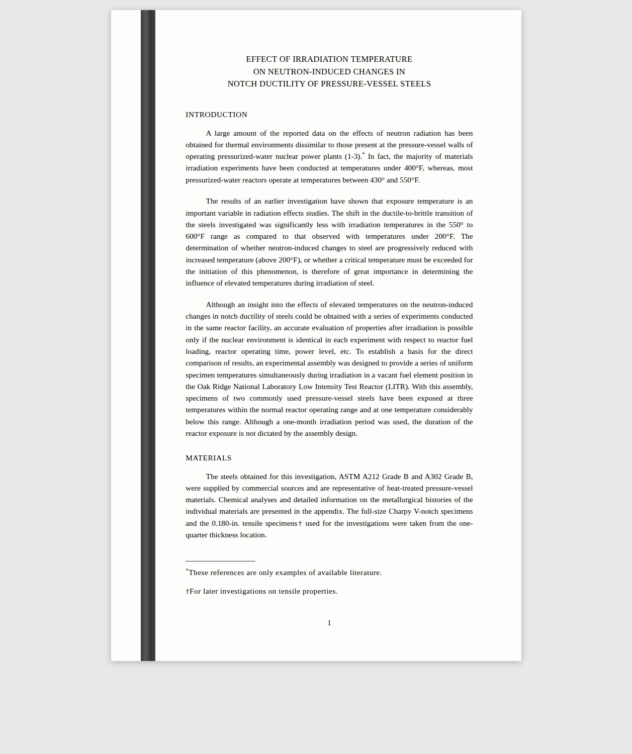EFFECT OF IRRADIATION TEMPERATURE
ON NEUTRON-INDUCED CHANGES IN
NOTCH DUCTILITY OF PRESSURE-VESSEL STEELS
INTRODUCTION
A large amount of the reported data on the effects of neutron radiation has been obtained for thermal environments dissimilar to those present at the pressure-vessel walls of operating pressurized-water nuclear power plants (1-3).* In fact, the majority of materials irradiation experiments have been conducted at temperatures under 400°F, whereas, most pressurized-water reactors operate at temperatures between 430° and 550°F.
The results of an earlier investigation have shown that exposure temperature is an important variable in radiation effects studies. The shift in the ductile-to-brittle transition of the steels investigated was significantly less with irradiation temperatures in the 550° to 600°F range as compared to that observed with temperatures under 200°F. The determination of whether neutron-induced changes to steel are progressively reduced with increased temperature (above 200°F), or whether a critical temperature must be exceeded for the initiation of this phenomenon, is therefore of great importance in determining the influence of elevated temperatures during irradiation of steel.
Although an insight into the effects of elevated temperatures on the neutron-induced changes in notch ductility of steels could be obtained with a series of experiments conducted in the same reactor facility, an accurate evaluation of properties after irradiation is possible only if the nuclear environment is identical in each experiment with respect to reactor fuel loading, reactor operating time, power level, etc. To establish a basis for the direct comparison of results, an experimental assembly was designed to provide a series of uniform specimen temperatures simultaneously during irradiation in a vacant fuel element position in the Oak Ridge National Laboratory Low Intensity Test Reactor (LITR). With this assembly, specimens of two commonly used pressure-vessel steels have been exposed at three temperatures within the normal reactor operating range and at one temperature considerably below this range. Although a one-month irradiation period was used, the duration of the reactor exposure is not dictated by the assembly design.
MATERIALS
The steels obtained for this investigation, ASTM A212 Grade B and A302 Grade B, were supplied by commercial sources and are representative of heat-treated pressure-vessel materials. Chemical analyses and detailed information on the metallurgical histories of the individual materials are presented in the appendix. The full-size Charpy V-notch specimens and the 0.180-in. tensile specimens† used for the investigations were taken from the one-quarter thickness location.
*These references are only examples of available literature.
†For later investigations on tensile properties.
1